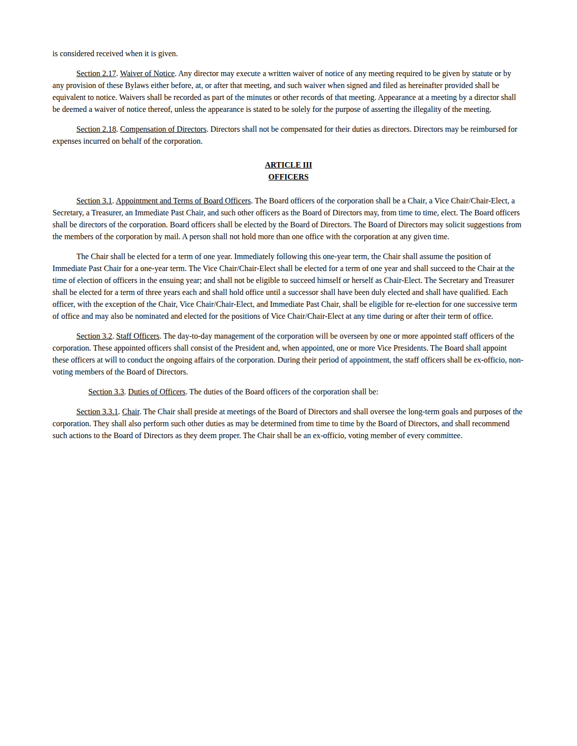is considered received when it is given.
Section 2.17. Waiver of Notice. Any director may execute a written waiver of notice of any meeting required to be given by statute or by any provision of these Bylaws either before, at, or after that meeting, and such waiver when signed and filed as hereinafter provided shall be equivalent to notice. Waivers shall be recorded as part of the minutes or other records of that meeting. Appearance at a meeting by a director shall be deemed a waiver of notice thereof, unless the appearance is stated to be solely for the purpose of asserting the illegality of the meeting.
Section 2.18. Compensation of Directors. Directors shall not be compensated for their duties as directors. Directors may be reimbursed for expenses incurred on behalf of the corporation.
ARTICLE III
OFFICERS
Section 3.1. Appointment and Terms of Board Officers. The Board officers of the corporation shall be a Chair, a Vice Chair/Chair-Elect, a Secretary, a Treasurer, an Immediate Past Chair, and such other officers as the Board of Directors may, from time to time, elect. The Board officers shall be directors of the corporation. Board officers shall be elected by the Board of Directors. The Board of Directors may solicit suggestions from the members of the corporation by mail. A person shall not hold more than one office with the corporation at any given time.
The Chair shall be elected for a term of one year. Immediately following this one-year term, the Chair shall assume the position of Immediate Past Chair for a one-year term. The Vice Chair/Chair-Elect shall be elected for a term of one year and shall succeed to the Chair at the time of election of officers in the ensuing year; and shall not be eligible to succeed himself or herself as Chair-Elect. The Secretary and Treasurer shall be elected for a term of three years each and shall hold office until a successor shall have been duly elected and shall have qualified. Each officer, with the exception of the Chair, Vice Chair/Chair-Elect, and Immediate Past Chair, shall be eligible for re-election for one successive term of office and may also be nominated and elected for the positions of Vice Chair/Chair-Elect at any time during or after their term of office.
Section 3.2. Staff Officers. The day-to-day management of the corporation will be overseen by one or more appointed staff officers of the corporation. These appointed officers shall consist of the President and, when appointed, one or more Vice Presidents. The Board shall appoint these officers at will to conduct the ongoing affairs of the corporation. During their period of appointment, the staff officers shall be ex-officio, non-voting members of the Board of Directors.
Section 3.3. Duties of Officers. The duties of the Board officers of the corporation shall be:
Section 3.3.1. Chair. The Chair shall preside at meetings of the Board of Directors and shall oversee the long-term goals and purposes of the corporation. They shall also perform such other duties as may be determined from time to time by the Board of Directors, and shall recommend such actions to the Board of Directors as they deem proper. The Chair shall be an ex-officio, voting member of every committee.